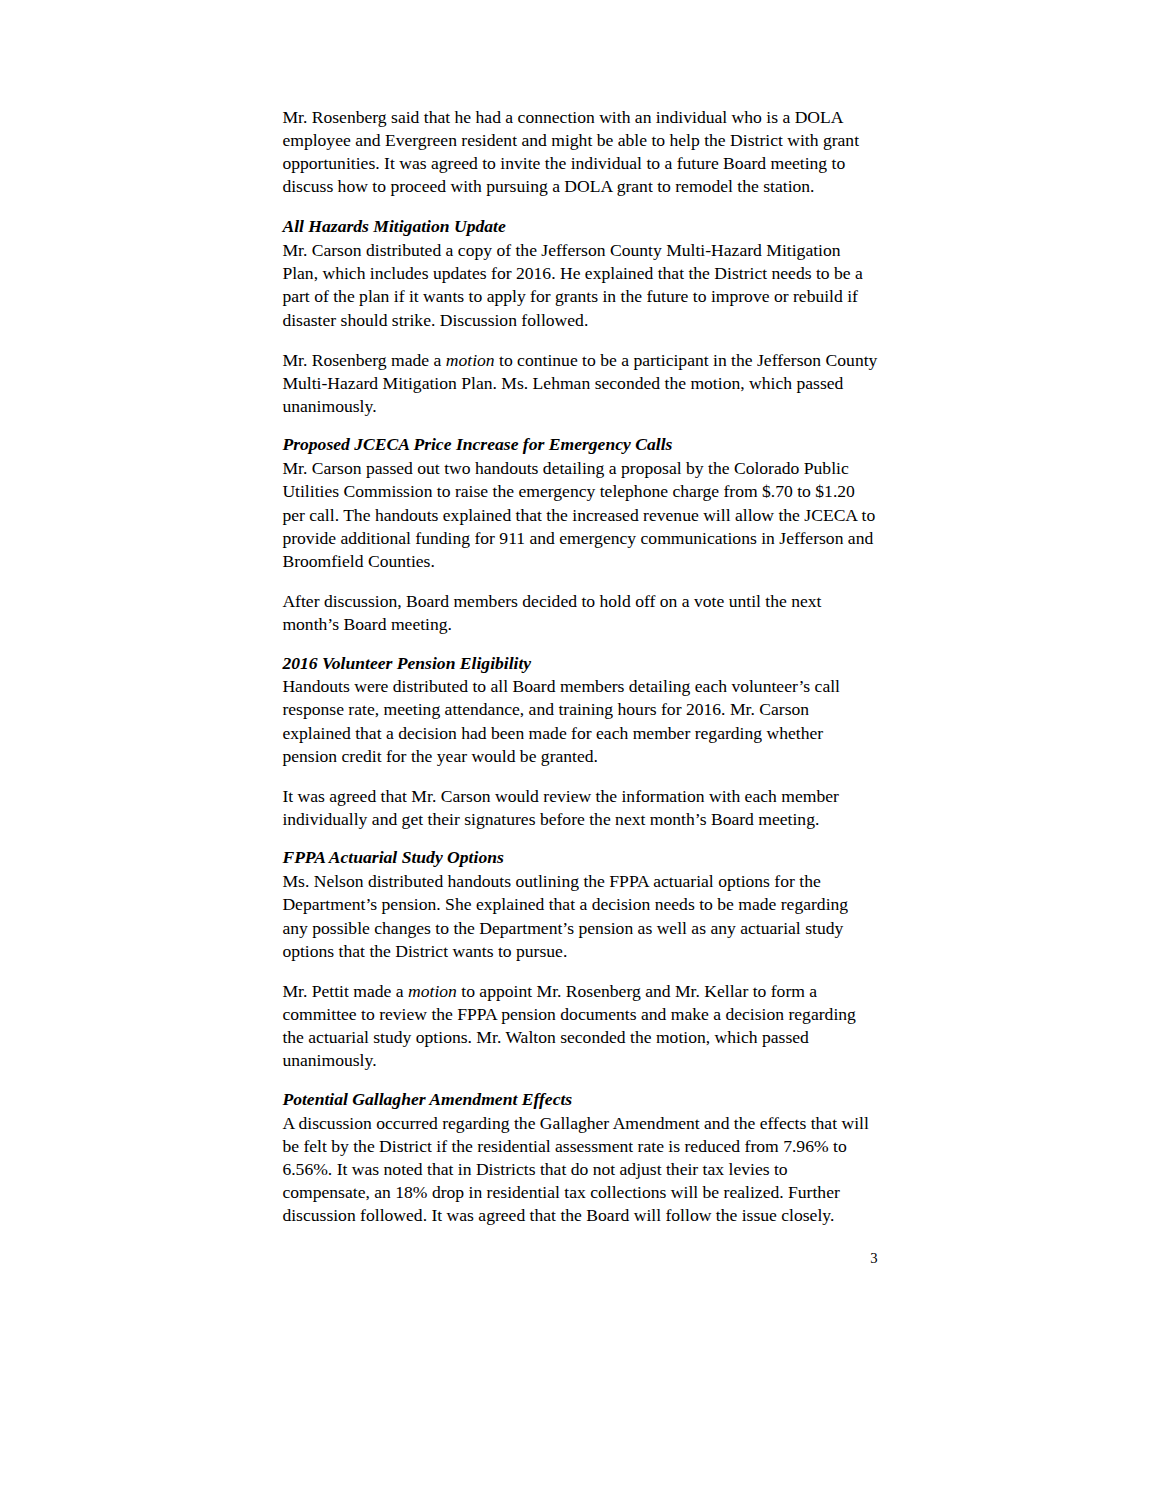Mr. Rosenberg said that he had a connection with an individual who is a DOLA employee and Evergreen resident and might be able to help the District with grant opportunities. It was agreed to invite the individual to a future Board meeting to discuss how to proceed with pursuing a DOLA grant to remodel the station.
All Hazards Mitigation Update
Mr. Carson distributed a copy of the Jefferson County Multi-Hazard Mitigation Plan, which includes updates for 2016. He explained that the District needs to be a part of the plan if it wants to apply for grants in the future to improve or rebuild if disaster should strike. Discussion followed.
Mr. Rosenberg made a motion to continue to be a participant in the Jefferson County Multi-Hazard Mitigation Plan. Ms. Lehman seconded the motion, which passed unanimously.
Proposed JCECA Price Increase for Emergency Calls
Mr. Carson passed out two handouts detailing a proposal by the Colorado Public Utilities Commission to raise the emergency telephone charge from $.70 to $1.20 per call. The handouts explained that the increased revenue will allow the JCECA to provide additional funding for 911 and emergency communications in Jefferson and Broomfield Counties.
After discussion, Board members decided to hold off on a vote until the next month’s Board meeting.
2016 Volunteer Pension Eligibility
Handouts were distributed to all Board members detailing each volunteer’s call response rate, meeting attendance, and training hours for 2016. Mr. Carson explained that a decision had been made for each member regarding whether pension credit for the year would be granted.
It was agreed that Mr. Carson would review the information with each member individually and get their signatures before the next month’s Board meeting.
FPPA Actuarial Study Options
Ms. Nelson distributed handouts outlining the FPPA actuarial options for the Department’s pension. She explained that a decision needs to be made regarding any possible changes to the Department’s pension as well as any actuarial study options that the District wants to pursue.
Mr. Pettit made a motion to appoint Mr. Rosenberg and Mr. Kellar to form a committee to review the FPPA pension documents and make a decision regarding the actuarial study options. Mr. Walton seconded the motion, which passed unanimously.
Potential Gallagher Amendment Effects
A discussion occurred regarding the Gallagher Amendment and the effects that will be felt by the District if the residential assessment rate is reduced from 7.96% to 6.56%. It was noted that in Districts that do not adjust their tax levies to compensate, an 18% drop in residential tax collections will be realized. Further discussion followed. It was agreed that the Board will follow the issue closely.
3